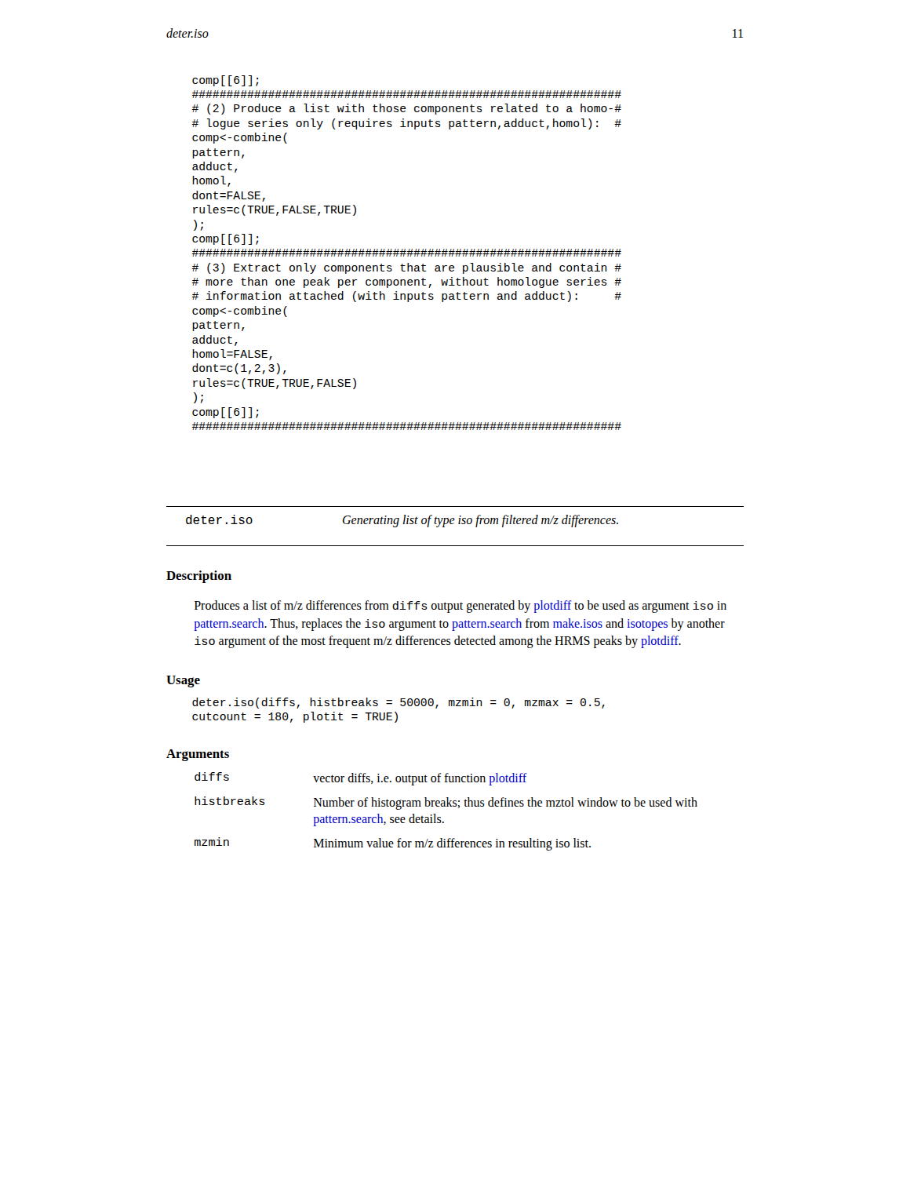deter.iso 11
comp[[6]];
##############################################################
# (2) Produce a list with those components related to a homo-#
# logue series only (requires inputs pattern,adduct,homol):  #
comp<-combine(
pattern,
adduct,
homol,
dont=FALSE,
rules=c(TRUE,FALSE,TRUE)
);
comp[[6]];
##############################################################
# (3) Extract only components that are plausible and contain #
# more than one peak per component, without homologue series #
# information attached (with inputs pattern and adduct):     #
comp<-combine(
pattern,
adduct,
homol=FALSE,
dont=c(1,2,3),
rules=c(TRUE,TRUE,FALSE)
);
comp[[6]];
##############################################################
deter.iso Generating list of type iso from filtered m/z differences.
Description
Produces a list of m/z differences from diffs output generated by plotdiff to be used as argument iso in pattern.search. Thus, replaces the iso argument to pattern.search from make.isos and isotopes by another iso argument of the most frequent m/z differences detected among the HRMS peaks by plotdiff.
Usage
deter.iso(diffs, histbreaks = 50000, mzmin = 0, mzmax = 0.5,
cutcount = 180, plotit = TRUE)
Arguments
diffs
vector diffs, i.e. output of function plotdiff
histbreaks
Number of histogram breaks; thus defines the mztol window to be used with pattern.search, see details.
mzmin
Minimum value for m/z differences in resulting iso list.